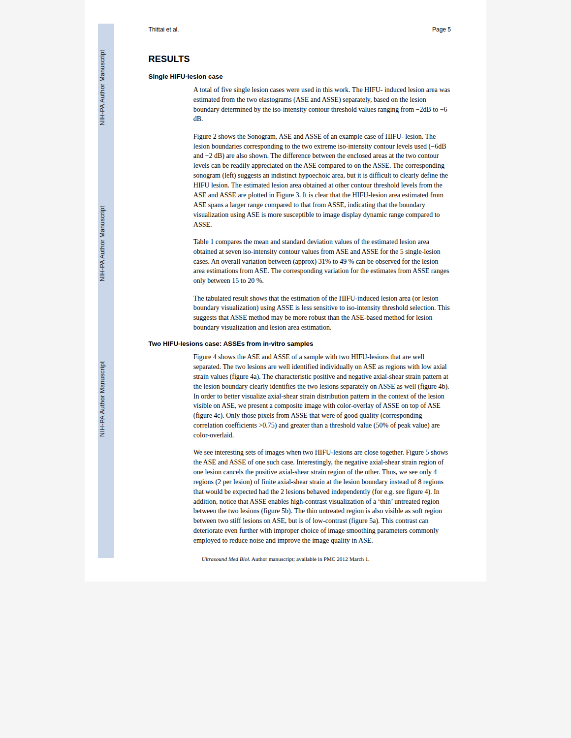NIH-PA Author Manuscript
NIH-PA Author Manuscript
NIH-PA Author Manuscript
Thittai et al. Page 5
RESULTS
Single HIFU-lesion case
A total of five single lesion cases were used in this work. The HIFU- induced lesion area was estimated from the two elastograms (ASE and ASSE) separately, based on the lesion boundary determined by the iso-intensity contour threshold values ranging from −2dB to −6 dB.
Figure 2 shows the Sonogram, ASE and ASSE of an example case of HIFU- lesion. The lesion boundaries corresponding to the two extreme iso-intensity contour levels used (−6dB and −2 dB) are also shown. The difference between the enclosed areas at the two contour levels can be readily appreciated on the ASE compared to on the ASSE. The corresponding sonogram (left) suggests an indistinct hypoechoic area, but it is difficult to clearly define the HIFU lesion. The estimated lesion area obtained at other contour threshold levels from the ASE and ASSE are plotted in Figure 3. It is clear that the HIFU-lesion area estimated from ASE spans a larger range compared to that from ASSE, indicating that the boundary visualization using ASE is more susceptible to image display dynamic range compared to ASSE.
Table 1 compares the mean and standard deviation values of the estimated lesion area obtained at seven iso-intensity contour values from ASE and ASSE for the 5 single-lesion cases. An overall variation between (approx) 31% to 49 % can be observed for the lesion area estimations from ASE. The corresponding variation for the estimates from ASSE ranges only between 15 to 20 %.
The tabulated result shows that the estimation of the HIFU-induced lesion area (or lesion boundary visualization) using ASSE is less sensitive to iso-intensity threshold selection. This suggests that ASSE method may be more robust than the ASE-based method for lesion boundary visualization and lesion area estimation.
Two HIFU-lesions case: ASSEs from in-vitro samples
Figure 4 shows the ASE and ASSE of a sample with two HIFU-lesions that are well separated. The two lesions are well identified individually on ASE as regions with low axial strain values (figure 4a). The characteristic positive and negative axial-shear strain pattern at the lesion boundary clearly identifies the two lesions separately on ASSE as well (figure 4b). In order to better visualize axial-shear strain distribution pattern in the context of the lesion visible on ASE, we present a composite image with color-overlay of ASSE on top of ASE (figure 4c). Only those pixels from ASSE that were of good quality (corresponding correlation coefficients >0.75) and greater than a threshold value (50% of peak value) are color-overlaid.
We see interesting sets of images when two HIFU-lesions are close together. Figure 5 shows the ASE and ASSE of one such case. Interestingly, the negative axial-shear strain region of one lesion cancels the positive axial-shear strain region of the other. Thus, we see only 4 regions (2 per lesion) of finite axial-shear strain at the lesion boundary instead of 8 regions that would be expected had the 2 lesions behaved independently (for e.g. see figure 4). In addition, notice that ASSE enables high-contrast visualization of a ‘thin’ untreated region between the two lesions (figure 5b). The thin untreated region is also visible as soft region between two stiff lesions on ASE, but is of low-contrast (figure 5a). This contrast can deteriorate even further with improper choice of image smoothing parameters commonly employed to reduce noise and improve the image quality in ASE.
Ultrasound Med Biol. Author manuscript; available in PMC 2012 March 1.